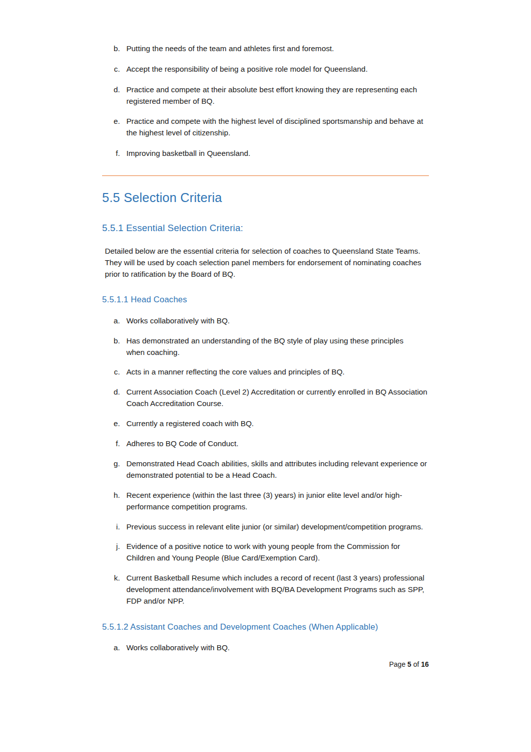Putting the needs of the team and athletes first and foremost.
Accept the responsibility of being a positive role model for Queensland.
Practice and compete at their absolute best effort knowing they are representing each registered member of BQ.
Practice and compete with the highest level of disciplined sportsmanship and behave at the highest level of citizenship.
Improving basketball in Queensland.
5.5 Selection Criteria
5.5.1 Essential Selection Criteria:
Detailed below are the essential criteria for selection of coaches to Queensland State Teams. They will be used by coach selection panel members for endorsement of nominating coaches prior to ratification by the Board of BQ.
5.5.1.1 Head Coaches
Works collaboratively with BQ.
Has demonstrated an understanding of the BQ style of play using these principles when coaching.
Acts in a manner reflecting the core values and principles of BQ.
Current Association Coach (Level 2) Accreditation or currently enrolled in BQ Association Coach Accreditation Course.
Currently a registered coach with BQ.
Adheres to BQ Code of Conduct.
Demonstrated Head Coach abilities, skills and attributes including relevant experience or demonstrated potential to be a Head Coach.
Recent experience (within the last three (3) years) in junior elite level and/or high-performance competition programs.
Previous success in relevant elite junior (or similar) development/competition programs.
Evidence of a positive notice to work with young people from the Commission for Children and Young People (Blue Card/Exemption Card).
Current Basketball Resume which includes a record of recent (last 3 years) professional development attendance/involvement with BQ/BA Development Programs such as SPP, FDP and/or NPP.
5.5.1.2 Assistant Coaches and Development Coaches (When Applicable)
Works collaboratively with BQ.
Page 5 of 16